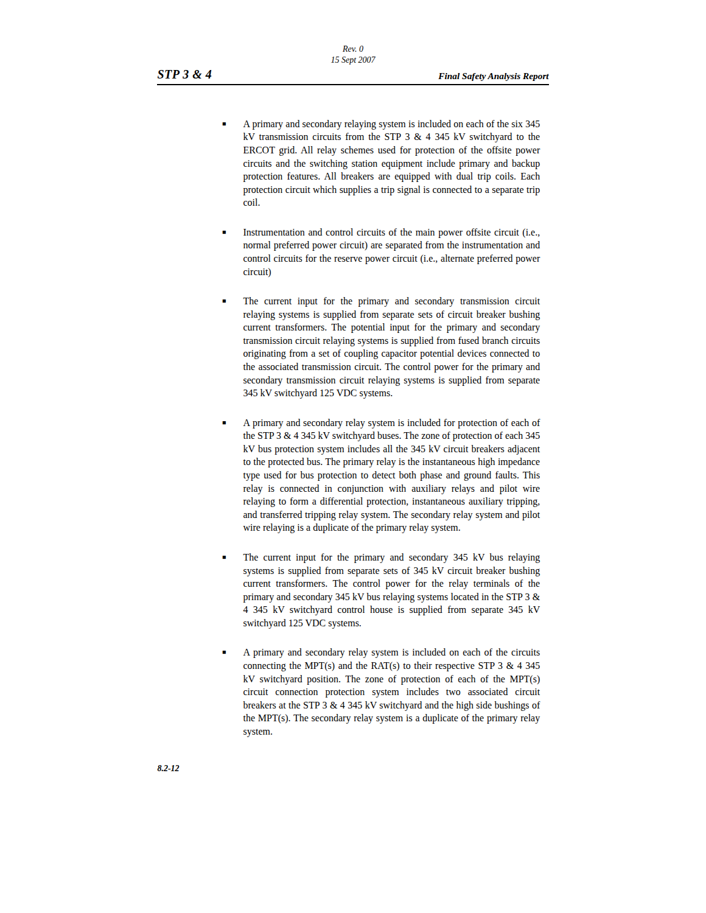Rev. 0
15 Sept 2007
STP 3 & 4
Final Safety Analysis Report
A primary and secondary relaying system is included on each of the six 345 kV transmission circuits from the STP 3 & 4 345 kV switchyard to the ERCOT grid. All relay schemes used for protection of the offsite power circuits and the switching station equipment include primary and backup protection features. All breakers are equipped with dual trip coils. Each protection circuit which supplies a trip signal is connected to a separate trip coil.
Instrumentation and control circuits of the main power offsite circuit (i.e., normal preferred power circuit) are separated from the instrumentation and control circuits for the reserve power circuit (i.e., alternate preferred power circuit)
The current input for the primary and secondary transmission circuit relaying systems is supplied from separate sets of circuit breaker bushing current transformers. The potential input for the primary and secondary transmission circuit relaying systems is supplied from fused branch circuits originating from a set of coupling capacitor potential devices connected to the associated transmission circuit. The control power for the primary and secondary transmission circuit relaying systems is supplied from separate 345 kV switchyard 125 VDC systems.
A primary and secondary relay system is included for protection of each of the STP 3 & 4 345 kV switchyard buses. The zone of protection of each 345 kV bus protection system includes all the 345 kV circuit breakers adjacent to the protected bus. The primary relay is the instantaneous high impedance type used for bus protection to detect both phase and ground faults. This relay is connected in conjunction with auxiliary relays and pilot wire relaying to form a differential protection, instantaneous auxiliary tripping, and transferred tripping relay system. The secondary relay system and pilot wire relaying is a duplicate of the primary relay system.
The current input for the primary and secondary 345 kV bus relaying systems is supplied from separate sets of 345 kV circuit breaker bushing current transformers. The control power for the relay terminals of the primary and secondary 345 kV bus relaying systems located in the STP 3 & 4 345 kV switchyard control house is supplied from separate 345 kV switchyard 125 VDC systems.
A primary and secondary relay system is included on each of the circuits connecting the MPT(s) and the RAT(s) to their respective STP 3 & 4 345 kV switchyard position. The zone of protection of each of the MPT(s) circuit connection protection system includes two associated circuit breakers at the STP 3 & 4 345 kV switchyard and the high side bushings of the MPT(s). The secondary relay system is a duplicate of the primary relay system.
8.2-12